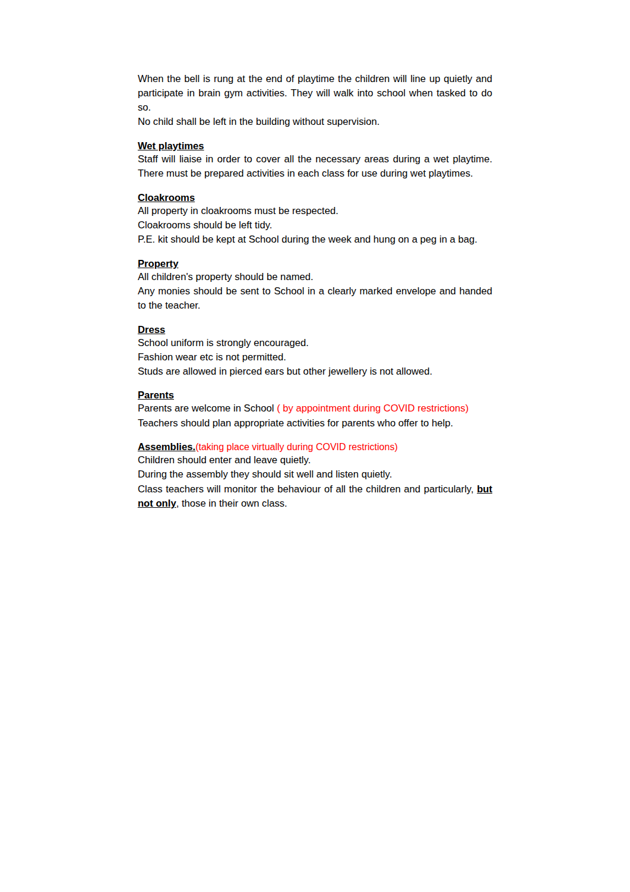When the bell is rung at the end of playtime the children will line up quietly and participate in brain gym activities. They will walk into school when tasked to do so.
No child shall be left in the building without supervision.
Wet playtimes
Staff will liaise in order to cover all the necessary areas during a wet playtime. There must be prepared activities in each class for use during wet playtimes.
Cloakrooms
All property in cloakrooms must be respected.
Cloakrooms should be left tidy.
P.E. kit should be kept at School during the week and hung on a peg in a bag.
Property
All children's property should be named.
Any monies should be sent to School in a clearly marked envelope and handed to the teacher.
Dress
School uniform is strongly encouraged.
Fashion wear etc is not permitted.
Studs are allowed in pierced ears but other jewellery is not allowed.
Parents
Parents are welcome in School ( by appointment during COVID restrictions)
Teachers should plan appropriate activities for parents who offer to help.
Assemblies.
(taking place virtually during COVID restrictions)
Children should enter and leave quietly.
During the assembly they should sit well and listen quietly.
Class teachers will monitor the behaviour of all the children and particularly, but not only, those in their own class.